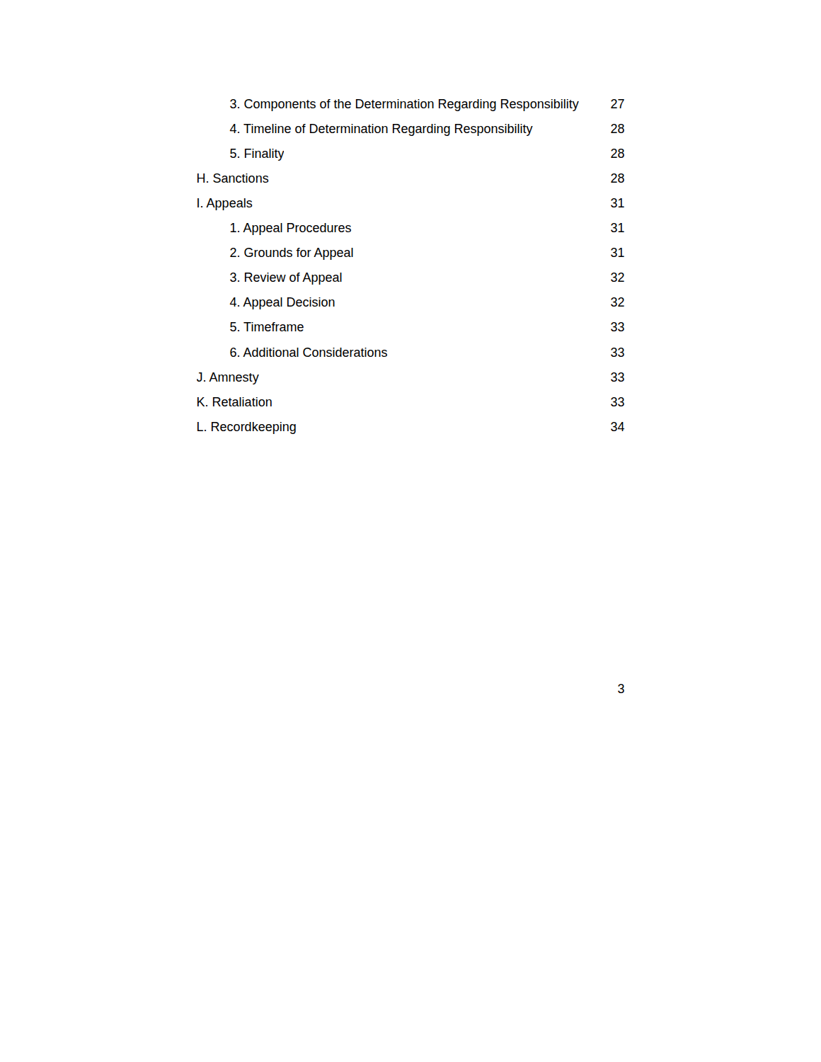3. Components of the Determination Regarding Responsibility 27
4. Timeline of Determination Regarding Responsibility 28
5. Finality 28
H. Sanctions 28
I. Appeals 31
1. Appeal Procedures 31
2. Grounds for Appeal 31
3. Review of Appeal 32
4. Appeal Decision 32
5. Timeframe 33
6. Additional Considerations 33
J. Amnesty 33
K. Retaliation 33
L. Recordkeeping 34
3